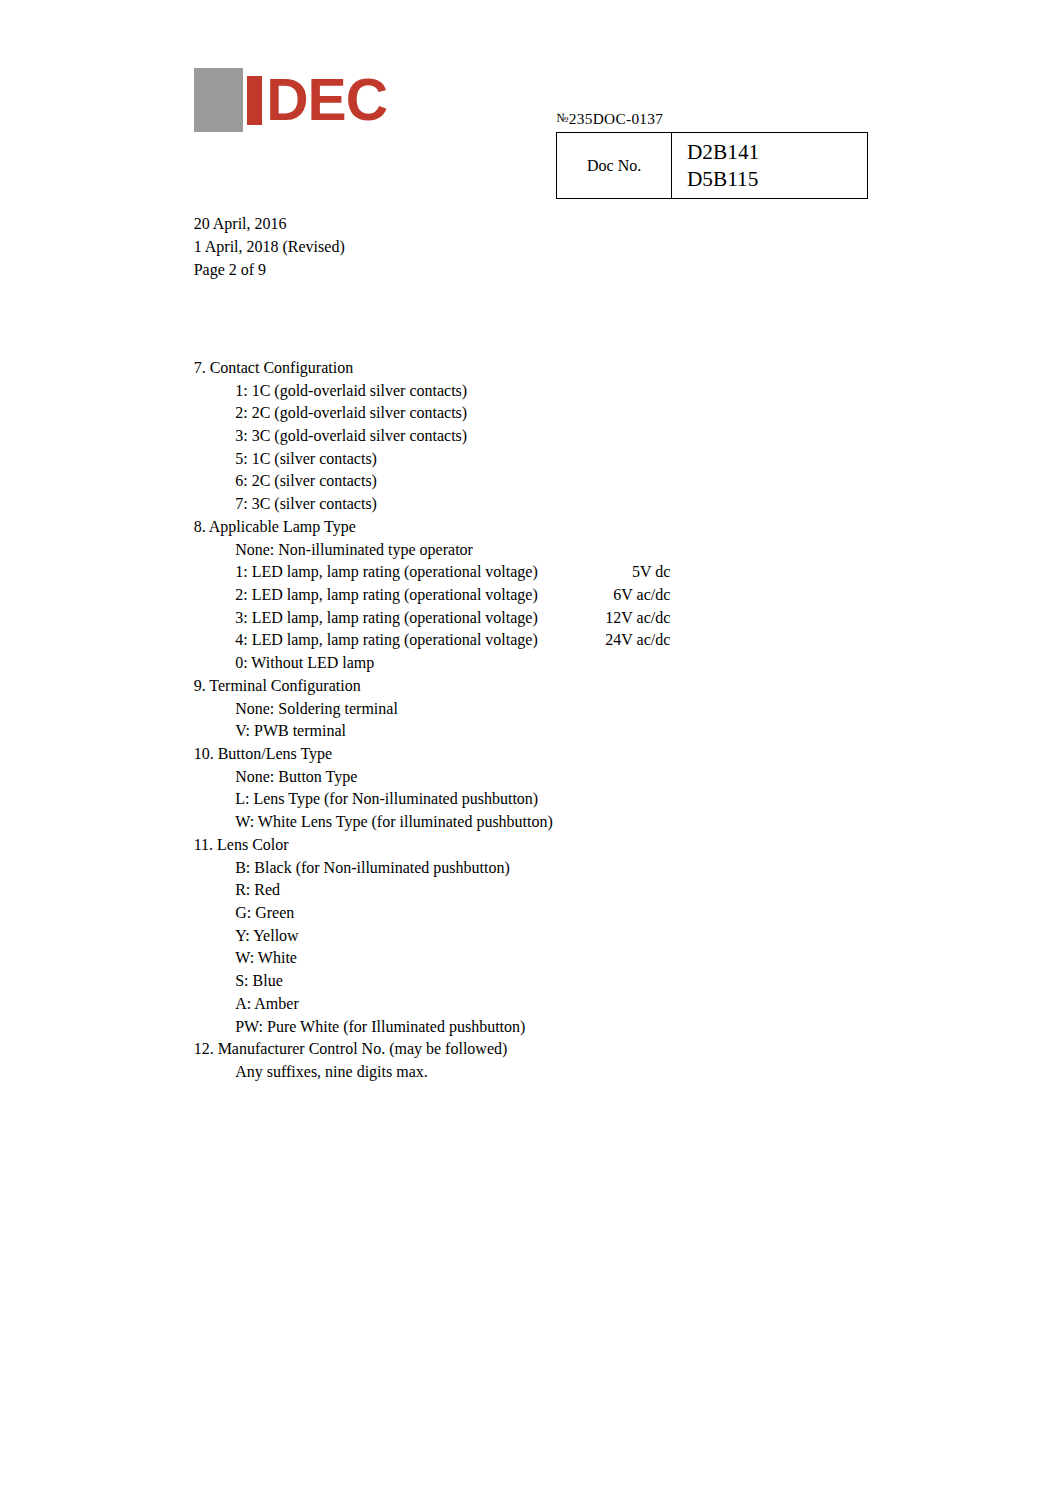DEC
№235DOC-0137
Doc No.
D2B141
D5B115
20 April, 2016
1 April, 2018 (Revised)
Page 2 of 9
7. Contact Configuration
1: 1C (gold-overlaid silver contacts)
2: 2C (gold-overlaid silver contacts)
3: 3C (gold-overlaid silver contacts)
5: 1C (silver contacts)
6: 2C (silver contacts)
7: 3C (silver contacts)
8. Applicable Lamp Type
None: Non-illuminated type operator
1: LED lamp, lamp rating (operational voltage) 5V dc
2: LED lamp, lamp rating (operational voltage) 6V ac/dc
3: LED lamp, lamp rating (operational voltage) 12V ac/dc
4: LED lamp, lamp rating (operational voltage) 24V ac/dc
0: Without LED lamp
9. Terminal Configuration
None: Soldering terminal
V: PWB terminal
10. Button/Lens Type
None: Button Type
L: Lens Type (for Non-illuminated pushbutton)
W: White Lens Type (for illuminated pushbutton)
11. Lens Color
B: Black (for Non-illuminated pushbutton)
R: Red
G: Green
Y: Yellow
W: White
S: Blue
A: Amber
PW: Pure White (for Illuminated pushbutton)
12. Manufacturer Control No. (may be followed)
Any suffixes, nine digits max.